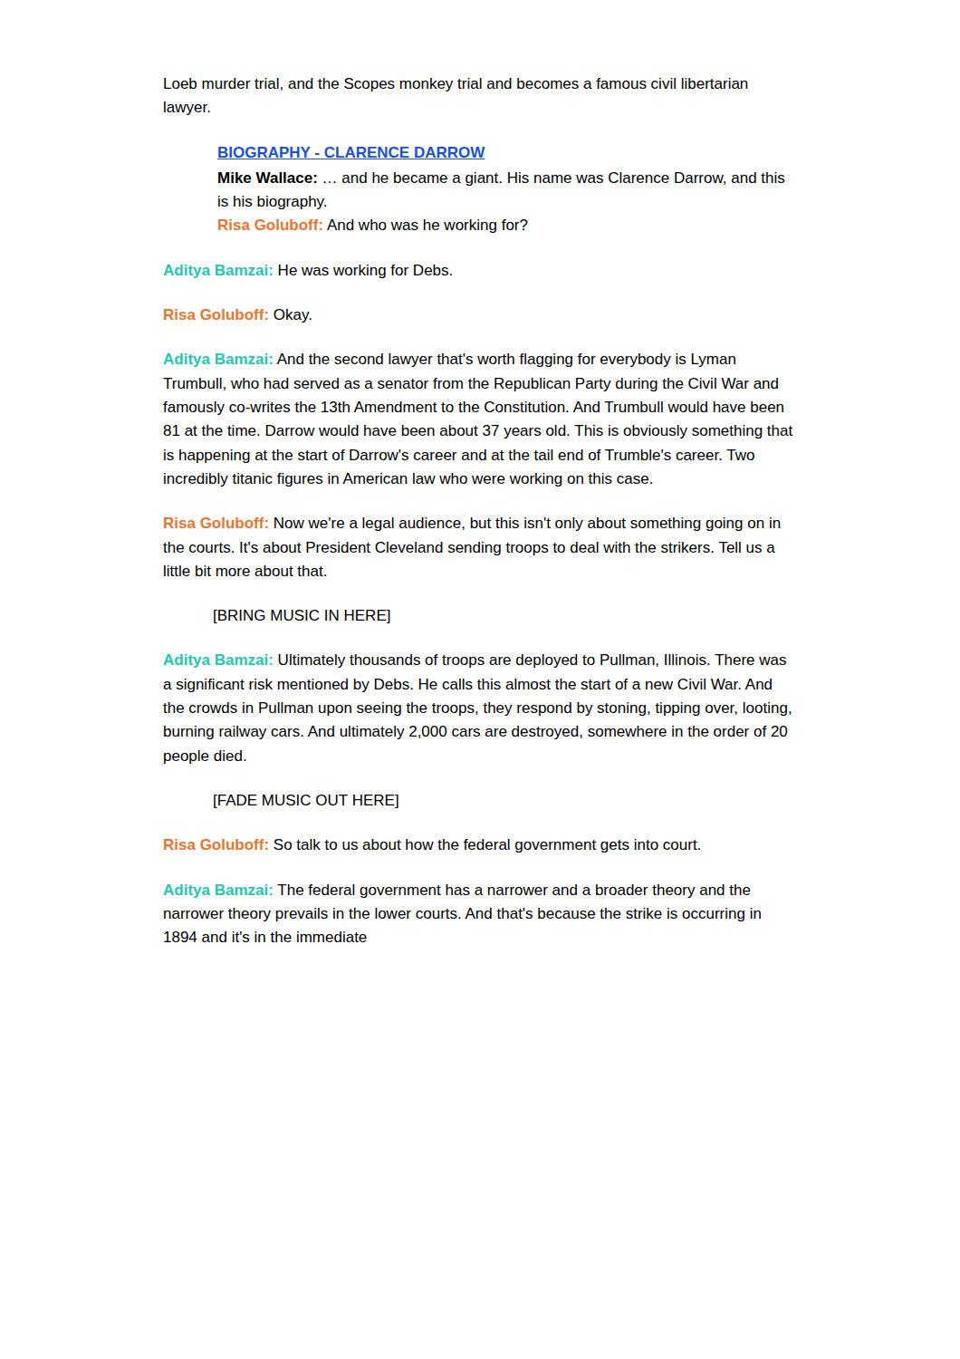Loeb murder trial, and the Scopes monkey trial and becomes a famous civil libertarian lawyer.
BIOGRAPHY - CLARENCE DARROW
Mike Wallace: … and he became a giant. His name was Clarence Darrow, and this is his biography.
Risa Goluboff: And who was he working for?
Aditya Bamzai: He was working for Debs.
Risa Goluboff: Okay.
Aditya Bamzai: And the second lawyer that's worth flagging for everybody is Lyman Trumbull, who had served as a senator from the Republican Party during the Civil War and famously co-writes the 13th Amendment to the Constitution. And Trumbull would have been 81 at the time. Darrow would have been about 37 years old. This is obviously something that is happening at the start of Darrow's career and at the tail end of Trumble's career. Two incredibly titanic figures in American law who were working on this case.
Risa Goluboff: Now we're a legal audience, but this isn't only about something going on in the courts. It's about President Cleveland sending troops to deal with the strikers. Tell us a little bit more about that.
[BRING MUSIC IN HERE]
Aditya Bamzai: Ultimately thousands of troops are deployed to Pullman, Illinois. There was a significant risk mentioned by Debs. He calls this almost the start of a new Civil War. And the crowds in Pullman upon seeing the troops, they respond by stoning, tipping over, looting, burning railway cars. And ultimately 2,000 cars are destroyed, somewhere in the order of 20 people died.
[FADE MUSIC OUT HERE]
Risa Goluboff: So talk to us about how the federal government gets into court.
Aditya Bamzai: The federal government has a narrower and a broader theory and the narrower theory prevails in the lower courts. And that's because the strike is occurring in 1894 and it's in the immediate